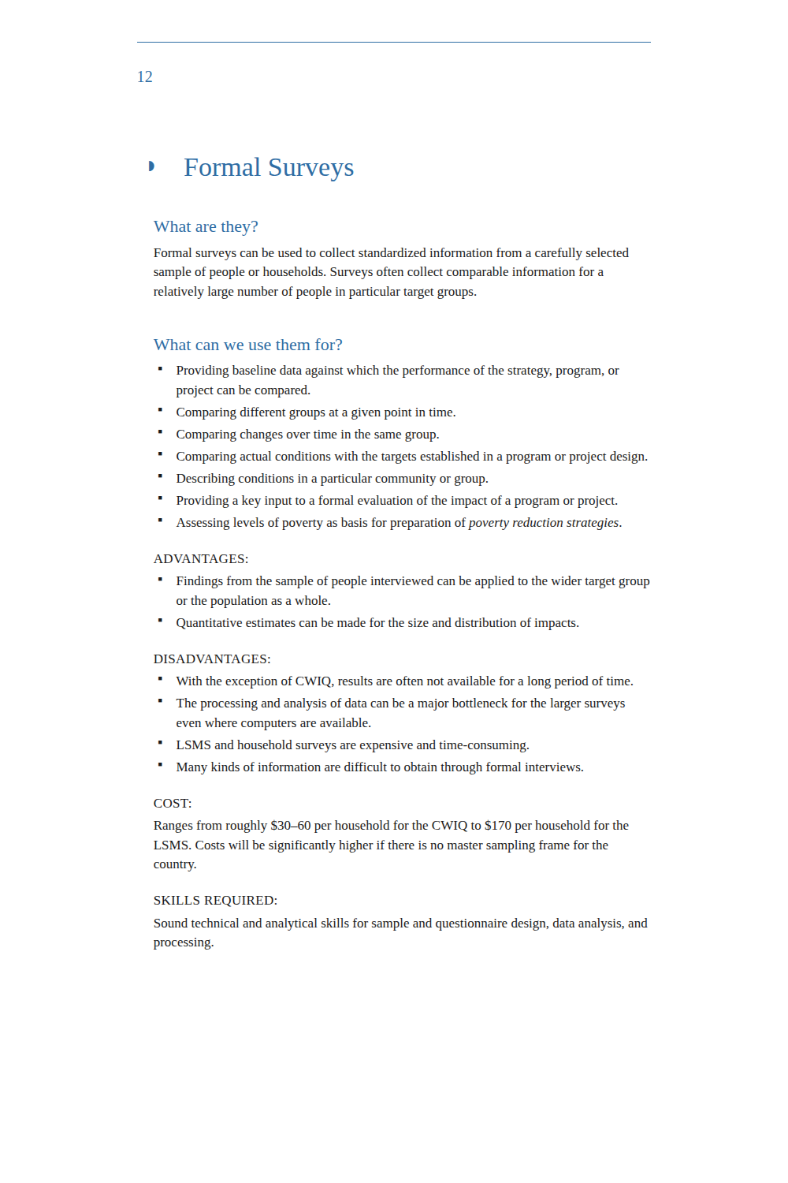12
◗Formal Surveys
What are they?
Formal surveys can be used to collect standardized information from a carefully selected sample of people or households. Surveys often collect comparable information for a relatively large number of people in particular target groups.
What can we use them for?
Providing baseline data against which the performance of the strategy, program, or project can be compared.
Comparing different groups at a given point in time.
Comparing changes over time in the same group.
Comparing actual conditions with the targets established in a program or project design.
Describing conditions in a particular community or group.
Providing a key input to a formal evaluation of the impact of a program or project.
Assessing levels of poverty as basis for preparation of poverty reduction strategies.
ADVANTAGES:
Findings from the sample of people interviewed can be applied to the wider target group or the population as a whole.
Quantitative estimates can be made for the size and distribution of impacts.
DISADVANTAGES:
With the exception of CWIQ, results are often not available for a long period of time.
The processing and analysis of data can be a major bottleneck for the larger surveys even where computers are available.
LSMS and household surveys are expensive and time-consuming.
Many kinds of information are difficult to obtain through formal interviews.
COST:
Ranges from roughly $30–60 per household for the CWIQ to $170 per household for the LSMS. Costs will be significantly higher if there is no master sampling frame for the country.
SKILLS REQUIRED:
Sound technical and analytical skills for sample and questionnaire design, data analysis, and processing.